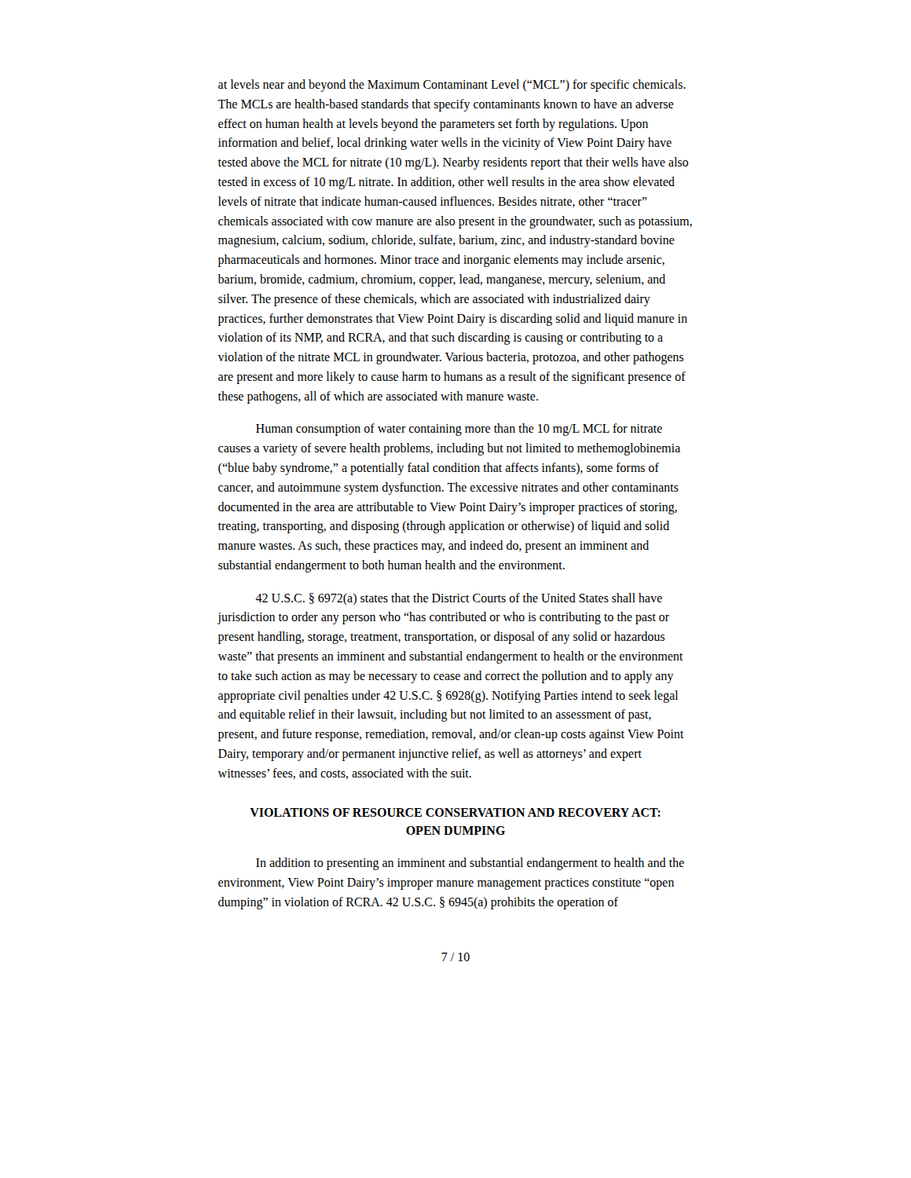at levels near and beyond the Maximum Contaminant Level (“MCL”) for specific chemicals. The MCLs are health-based standards that specify contaminants known to have an adverse effect on human health at levels beyond the parameters set forth by regulations. Upon information and belief, local drinking water wells in the vicinity of View Point Dairy have tested above the MCL for nitrate (10 mg/L). Nearby residents report that their wells have also tested in excess of 10 mg/L nitrate. In addition, other well results in the area show elevated levels of nitrate that indicate human-caused influences. Besides nitrate, other “tracer” chemicals associated with cow manure are also present in the groundwater, such as potassium, magnesium, calcium, sodium, chloride, sulfate, barium, zinc, and industry-standard bovine pharmaceuticals and hormones. Minor trace and inorganic elements may include arsenic, barium, bromide, cadmium, chromium, copper, lead, manganese, mercury, selenium, and silver. The presence of these chemicals, which are associated with industrialized dairy practices, further demonstrates that View Point Dairy is discarding solid and liquid manure in violation of its NMP, and RCRA, and that such discarding is causing or contributing to a violation of the nitrate MCL in groundwater. Various bacteria, protozoa, and other pathogens are present and more likely to cause harm to humans as a result of the significant presence of these pathogens, all of which are associated with manure waste.
Human consumption of water containing more than the 10 mg/L MCL for nitrate causes a variety of severe health problems, including but not limited to methemoglobinemia (“blue baby syndrome,” a potentially fatal condition that affects infants), some forms of cancer, and autoimmune system dysfunction. The excessive nitrates and other contaminants documented in the area are attributable to View Point Dairy’s improper practices of storing, treating, transporting, and disposing (through application or otherwise) of liquid and solid manure wastes. As such, these practices may, and indeed do, present an imminent and substantial endangerment to both human health and the environment.
42 U.S.C. § 6972(a) states that the District Courts of the United States shall have jurisdiction to order any person who “has contributed or who is contributing to the past or present handling, storage, treatment, transportation, or disposal of any solid or hazardous waste” that presents an imminent and substantial endangerment to health or the environment to take such action as may be necessary to cease and correct the pollution and to apply any appropriate civil penalties under 42 U.S.C. § 6928(g). Notifying Parties intend to seek legal and equitable relief in their lawsuit, including but not limited to an assessment of past, present, and future response, remediation, removal, and/or clean-up costs against View Point Dairy, temporary and/or permanent injunctive relief, as well as attorneys’ and expert witnesses’ fees, and costs, associated with the suit.
Violations of Resource Conservation and Recovery Act:
Open Dumping
In addition to presenting an imminent and substantial endangerment to health and the environment, View Point Dairy’s improper manure management practices constitute “open dumping” in violation of RCRA. 42 U.S.C. § 6945(a) prohibits the operation of
7 / 10